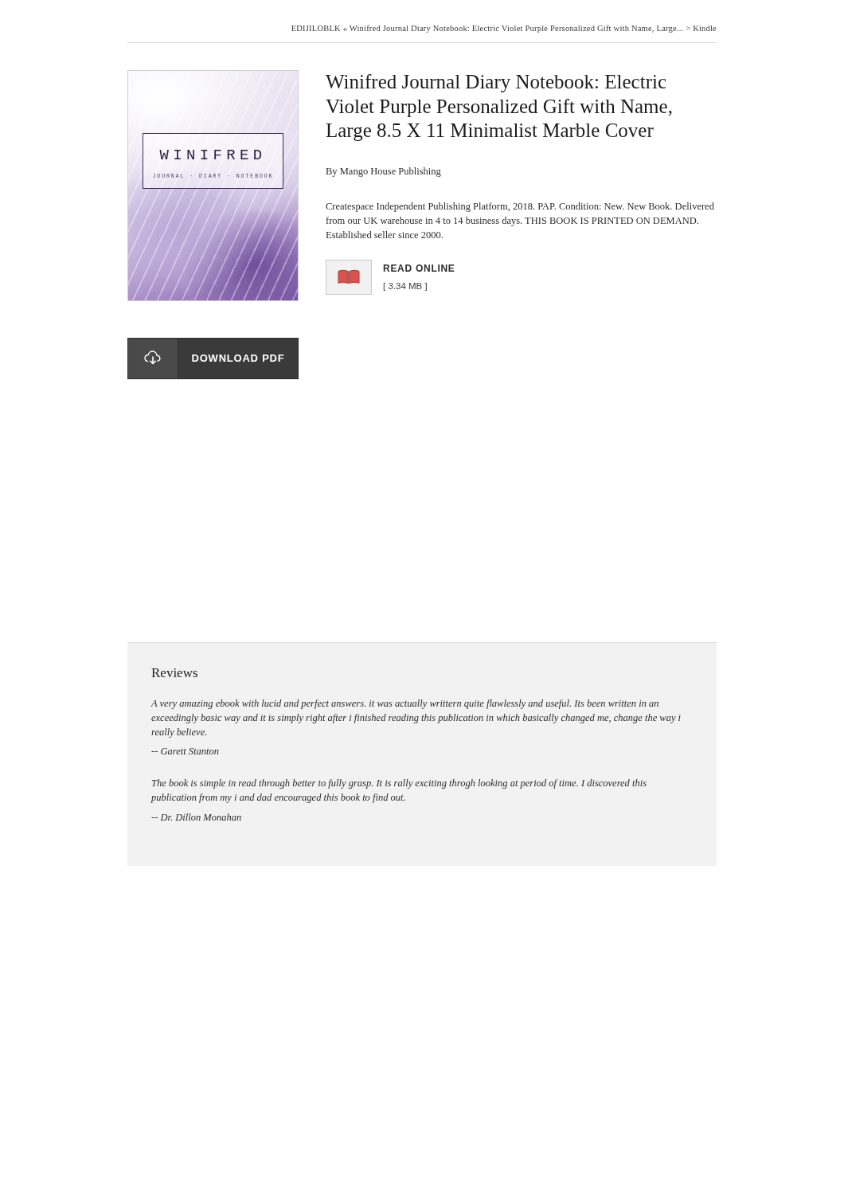EDIJILOBLK « Winifred Journal Diary Notebook: Electric Violet Purple Personalized Gift with Name, Large... > Kindle
Winifred
Journal · Diary · Notebook
DOWNLOAD PDF
Winifred Journal Diary Notebook: Electric Violet Purple Personalized Gift with Name, Large 8.5 X 11 Minimalist Marble Cover
By Mango House Publishing
Createspace Independent Publishing Platform, 2018. PAP. Condition: New. New Book. Delivered from our UK warehouse in 4 to 14 business days. THIS BOOK IS PRINTED ON DEMAND. Established seller since 2000.
READ ONLINE
[ 3.34 MB ]
Reviews
A very amazing ebook with lucid and perfect answers. it was actually writtern quite flawlessly and useful. Its been written in an exceedingly basic way and it is simply right after i finished reading this publication in which basically changed me, change the way i really believe.
-- Garett Stanton
The book is simple in read through better to fully grasp. It is rally exciting throgh looking at period of time. I discovered this publication from my i and dad encouraged this book to find out.
-- Dr. Dillon Monahan